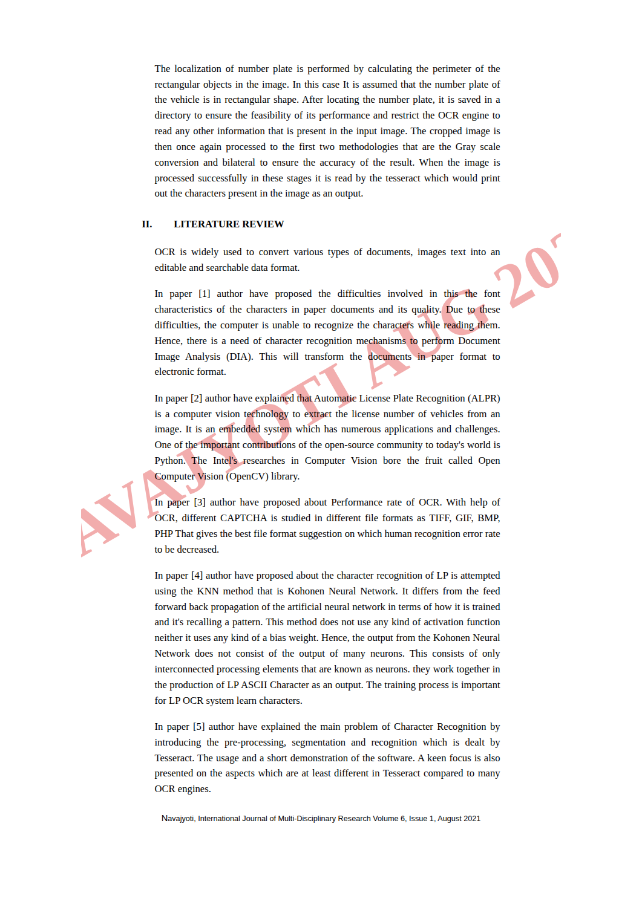NAVAJYOTI AUG 2021
The localization of number plate is performed by calculating the perimeter of the rectangular objects in the image. In this case It is assumed that the number plate of the vehicle is in rectangular shape. After locating the number plate, it is saved in a directory to ensure the feasibility of its performance and restrict the OCR engine to read any other information that is present in the input image. The cropped image is then once again processed to the first two methodologies that are the Gray scale conversion and bilateral to ensure the accuracy of the result. When the image is processed successfully in these stages it is read by the tesseract which would print out the characters present in the image as an output.
II. LITERATURE REVIEW
OCR is widely used to convert various types of documents, images text into an editable and searchable data format.
In paper [1] author have proposed the difficulties involved in this the font characteristics of the characters in paper documents and its quality. Due to these difficulties, the computer is unable to recognize the characters while reading them. Hence, there is a need of character recognition mechanisms to perform Document Image Analysis (DIA). This will transform the documents in paper format to electronic format.
In paper [2] author have explained that Automatic License Plate Recognition (ALPR) is a computer vision technology to extract the license number of vehicles from an image. It is an embedded system which has numerous applications and challenges. One of the important contributions of the open-source community to today's world is Python. The Intel's researches in Computer Vision bore the fruit called Open Computer Vision (OpenCV) library.
In paper [3] author have proposed about Performance rate of OCR. With help of OCR, different CAPTCHA is studied in different file formats as TIFF, GIF, BMP, PHP That gives the best file format suggestion on which human recognition error rate to be decreased.
In paper [4] author have proposed about the character recognition of LP is attempted using the KNN method that is Kohonen Neural Network. It differs from the feed forward back propagation of the artificial neural network in terms of how it is trained and it's recalling a pattern. This method does not use any kind of activation function neither it uses any kind of a bias weight. Hence, the output from the Kohonen Neural Network does not consist of the output of many neurons. This consists of only interconnected processing elements that are known as neurons. they work together in the production of LP ASCII Character as an output. The training process is important for LP OCR system learn characters.
In paper [5] author have explained the main problem of Character Recognition by introducing the pre-processing, segmentation and recognition which is dealt by Tesseract. The usage and a short demonstration of the software. A keen focus is also presented on the aspects which are at least different in Tesseract compared to many OCR engines.
Navajyoti, International Journal of Multi-Disciplinary Research Volume 6, Issue 1, August 2021